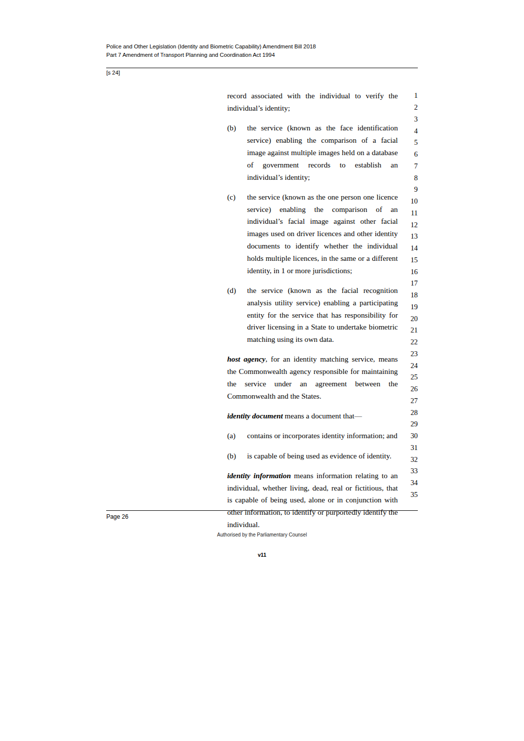Police and Other Legislation (Identity and Biometric Capability) Amendment Bill 2018
Part 7 Amendment of Transport Planning and Coordination Act 1994
[s 24]
| | record associated with the individual to verify the individual’s identity; (b) the service (known as the face identification service) enabling the comparison of a facial image against multiple images held on a database of government records to establish an individual’s identity; (c) the service (known as the one person one licence service) enabling the comparison of an individual’s facial image against other facial images used on driver licences and other identity documents to identify whether the individual holds multiple licences, in the same or a different identity, in 1 or more jurisdictions; (d) the service (known as the facial recognition analysis utility service) enabling a participating entity for the service that has responsibility for driver licensing in a State to undertake biometric matching using its own data. host agency , for an identity matching service, means the Commonwealth agency responsible for maintaining the service under an agreement between the Commonwealth and the States. identity document means a document that— (a) contains or incorporates identity information; and (b) is capable of being used as evidence of identity. identity information means information relating to an individual, whether living, dead, real or fictitious, that is capable of being used, alone or in conjunction with other information, to identify or purportedly identify the individual. | 1 2 3 4 5 6 7 8 9 10 11 12 13 14 15 16 17 18 19 20 21 22 23 24 25 26 27 28 29 30 31 32 33 34 35 |
Page 26
Authorised by the Parliamentary Counsel
v11